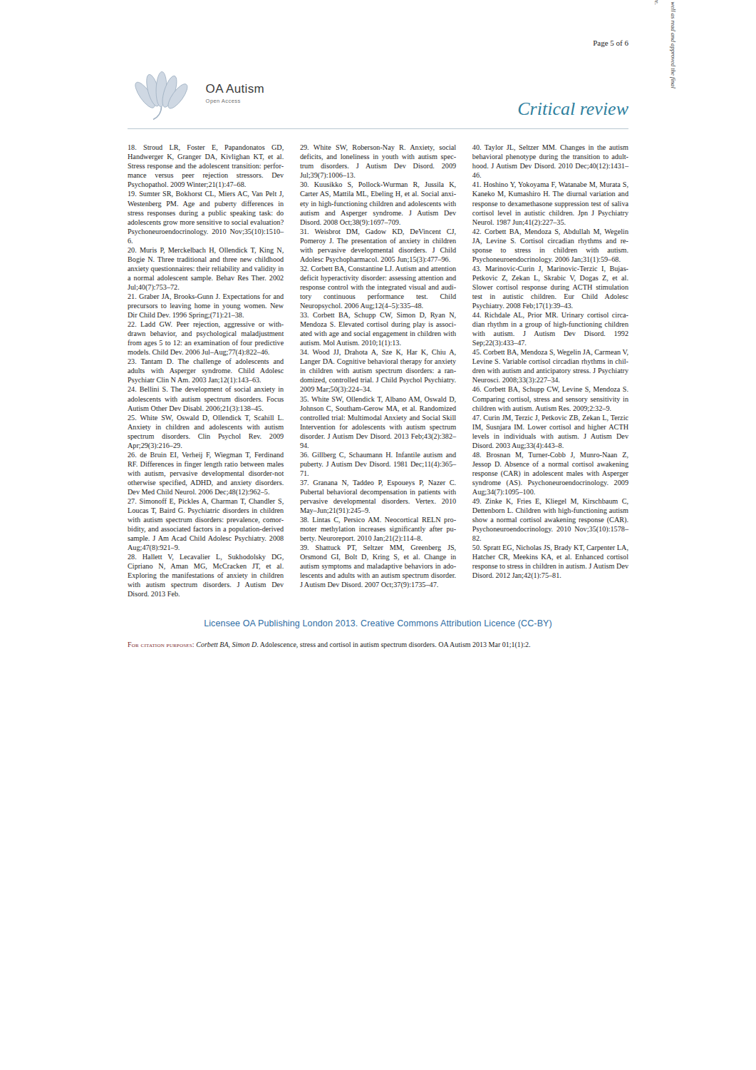Page 5 of 6
OA Autism
Open Access
Critical review
18. Stroud LR, Foster E, Papandonatos GD, Handwerger K, Granger DA, Kivlighan KT, et al. Stress response and the adolescent transition: performance versus peer rejection stressors. Dev Psychopathol. 2009 Winter;21(1):47–68.
19. Sumter SR, Bokhorst CL, Miers AC, Van Pelt J, Westenberg PM. Age and puberty differences in stress responses during a public speaking task: do adolescents grow more sensitive to social evaluation? Psychoneuroendocrinology. 2010 Nov;35(10):1510–6.
20. Muris P, Merckelbach H, Ollendick T, King N, Bogie N. Three traditional and three new childhood anxiety questionnaires: their reliability and validity in a normal adolescent sample. Behav Res Ther. 2002 Jul;40(7):753–72.
21. Graber JA, Brooks-Gunn J. Expectations for and precursors to leaving home in young women. New Dir Child Dev. 1996 Spring;(71):21–38.
22. Ladd GW. Peer rejection, aggressive or withdrawn behavior, and psychological maladjustment from ages 5 to 12: an examination of four predictive models. Child Dev. 2006 Jul–Aug;77(4):822–46.
23. Tantam D. The challenge of adolescents and adults with Asperger syndrome. Child Adolesc Psychiatr Clin N Am. 2003 Jan;12(1):143–63.
24. Bellini S. The development of social anxiety in adolescents with autism spectrum disorders. Focus Autism Other Dev Disabl. 2006;21(3):138–45.
25. White SW, Oswald D, Ollendick T, Scahill L. Anxiety in children and adolescents with autism spectrum disorders. Clin Psychol Rev. 2009 Apr;29(3):216–29.
26. de Bruin EI, Verheij F, Wiegman T, Ferdinand RF. Differences in finger length ratio between males with autism, pervasive developmental disorder-not otherwise specified, ADHD, and anxiety disorders. Dev Med Child Neurol. 2006 Dec;48(12):962–5.
27. Simonoff E, Pickles A, Charman T, Chandler S, Loucas T, Baird G. Psychiatric disorders in children with autism spectrum disorders: prevalence, comorbidity, and associated factors in a population-derived sample. J Am Acad Child Adolesc Psychiatry. 2008 Aug;47(8):921–9.
28. Hallett V, Lecavalier L, Sukhodolsky DG, Cipriano N, Aman MG, McCracken JT, et al. Exploring the manifestations of anxiety in children with autism spectrum disorders. J Autism Dev Disord. 2013 Feb.
29. White SW, Roberson-Nay R. Anxiety, social deficits, and loneliness in youth with autism spectrum disorders. J Autism Dev Disord. 2009 Jul;39(7):1006–13.
30. Kuusikko S, Pollock-Wurman R, Jussila K, Carter AS, Mattila ML, Ebeling H, et al. Social anxiety in high-functioning children and adolescents with autism and Asperger syndrome. J Autism Dev Disord. 2008 Oct;38(9):1697–709.
31. Weisbrot DM, Gadow KD, DeVincent CJ, Pomeroy J. The presentation of anxiety in children with pervasive developmental disorders. J Child Adolesc Psychopharmacol. 2005 Jun;15(3):477–96.
32. Corbett BA, Constantine LJ. Autism and attention deficit hyperactivity disorder: assessing attention and response control with the integrated visual and auditory continuous performance test. Child Neuropsychol. 2006 Aug;12(4–5):335–48.
33. Corbett BA, Schupp CW, Simon D, Ryan N, Mendoza S. Elevated cortisol during play is associated with age and social engagement in children with autism. Mol Autism. 2010;1(1):13.
34. Wood JJ, Drahota A, Sze K, Har K, Chiu A, Langer DA. Cognitive behavioral therapy for anxiety in children with autism spectrum disorders: a randomized, controlled trial. J Child Psychol Psychiatry. 2009 Mar;50(3):224–34.
35. White SW, Ollendick T, Albano AM, Oswald D, Johnson C, Southam-Gerow MA, et al. Randomized controlled trial: Multimodal Anxiety and Social Skill Intervention for adolescents with autism spectrum disorder. J Autism Dev Disord. 2013 Feb;43(2):382–94.
36. Gillberg C, Schaumann H. Infantile autism and puberty. J Autism Dev Disord. 1981 Dec;11(4):365–71.
37. Granana N, Taddeo P, Espoueys P, Nazer C. Pubertal behavioral decompensation in patients with pervasive developmental disorders. Vertex. 2010 May–Jun;21(91):245–9.
38. Lintas C, Persico AM. Neocortical RELN promoter methylation increases significantly after puberty. Neuroreport. 2010 Jan;21(2):114–8.
39. Shattuck PT, Seltzer MM, Greenberg JS, Orsmond GI, Bolt D, Kring S, et al. Change in autism symptoms and maladaptive behaviors in adolescents and adults with an autism spectrum disorder. J Autism Dev Disord. 2007 Oct;37(9):1735–47.
40. Taylor JL, Seltzer MM. Changes in the autism behavioral phenotype during the transition to adulthood. J Autism Dev Disord. 2010 Dec;40(12):1431–46.
41. Hoshino Y, Yokoyama F, Watanabe M, Murata S, Kaneko M, Kumashiro H. The diurnal variation and response to dexamethasone suppression test of saliva cortisol level in autistic children. Jpn J Psychiatry Neurol. 1987 Jun;41(2):227–35.
42. Corbett BA, Mendoza S, Abdullah M, Wegelin JA, Levine S. Cortisol circadian rhythms and response to stress in children with autism. Psychoneuroendocrinology. 2006 Jan;31(1):59–68.
43. Marinovic-Curin J, Marinovic-Terzic I, Bujas-Petkovic Z, Zekan L, Skrabic V, Dogas Z, et al. Slower cortisol response during ACTH stimulation test in autistic children. Eur Child Adolesc Psychiatry. 2008 Feb;17(1):39–43.
44. Richdale AL, Prior MR. Urinary cortisol circadian rhythm in a group of high-functioning children with autism. J Autism Dev Disord. 1992 Sep;22(3):433–47.
45. Corbett BA, Mendoza S, Wegelin JA, Carmean V, Levine S. Variable cortisol circadian rhythms in children with autism and anticipatory stress. J Psychiatry Neurosci. 2008;33(3):227–34.
46. Corbett BA, Schupp CW, Levine S, Mendoza S. Comparing cortisol, stress and sensory sensitivity in children with autism. Autism Res. 2009;2:32–9.
47. Curin JM, Terzic J, Petkovic ZB, Zekan L, Terzic IM, Susnjara IM. Lower cortisol and higher ACTH levels in individuals with autism. J Autism Dev Disord. 2003 Aug;33(4):443–8.
48. Brosnan M, Turner-Cobb J, Munro-Naan Z, Jessop D. Absence of a normal cortisol awakening response (CAR) in adolescent males with Asperger syndrome (AS). Psychoneuroendocrinology. 2009 Aug;34(7):1095–100.
49. Zinke K, Fries E, Kliegel M, Kirschbaum C, Dettenborn L. Children with high-functioning autism show a normal cortisol awakening response (CAR). Psychoneuroendocrinology. 2010 Nov;35(10):1578–82.
50. Spratt EG, Nicholas JS, Brady KT, Carpenter LA, Hatcher CR, Meekins KA, et al. Enhanced cortisol response to stress in children in autism. J Autism Dev Disord. 2012 Jan;42(1):75–81.
Licensee OA Publishing London 2013. Creative Commons Attribution Licence (CC-BY)
For citation purposes: Corbett BA, Simon D. Adolescence, stress and cortisol in autism spectrum disorders. OA Autism 2013 Mar 01;1(1):2.
Competing interests: none declared. Conflict of interests: none declared. All authors contributed to the conception, design, and preparation of the manuscript, as well as read and approved the final manuscript. All authors abide by the Association for Medical Ethics (AME) ethical rules of disclosure.